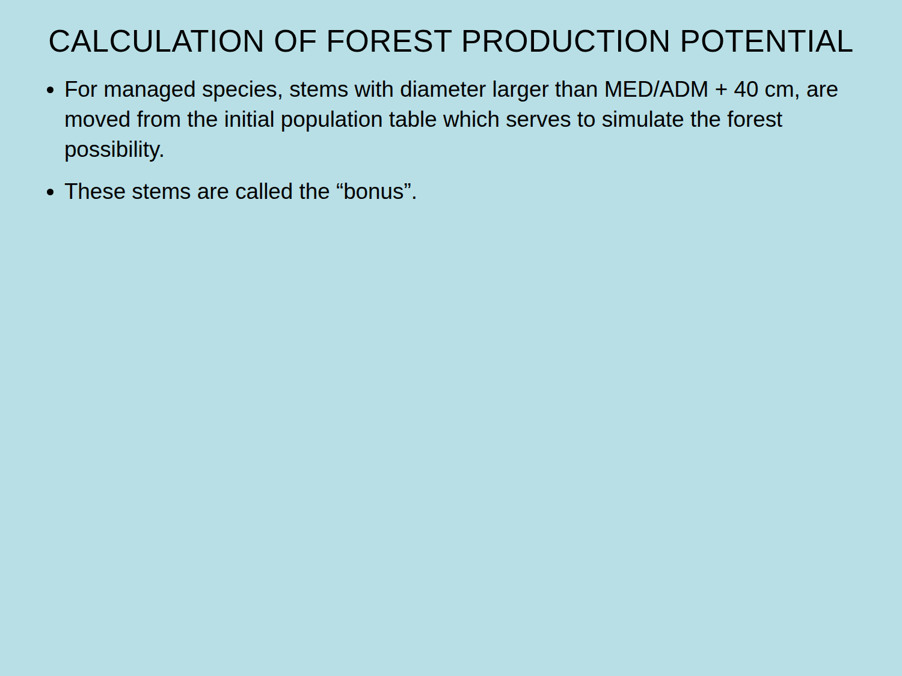CALCULATION OF FOREST PRODUCTION POTENTIAL
For managed species, stems with diameter larger than MED/ADM + 40 cm, are moved from the initial population table which serves to simulate the forest possibility.
These stems are called the “bonus”.